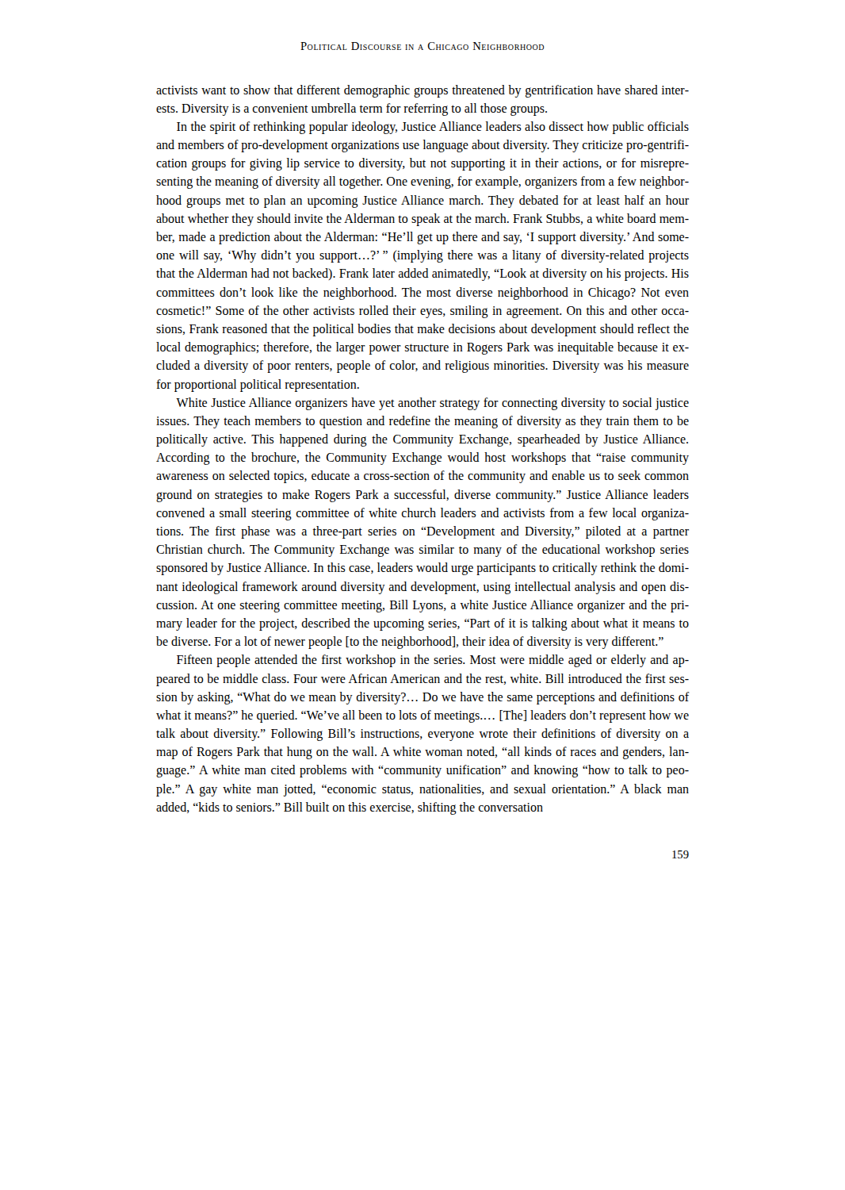Political Discourse in a Chicago Neighborhood
activists want to show that different demographic groups threatened by gentrification have shared interests. Diversity is a convenient umbrella term for referring to all those groups.
In the spirit of rethinking popular ideology, Justice Alliance leaders also dissect how public officials and members of pro-development organizations use language about diversity. They criticize pro-gentrification groups for giving lip service to diversity, but not supporting it in their actions, or for misrepresenting the meaning of diversity all together. One evening, for example, organizers from a few neighborhood groups met to plan an upcoming Justice Alliance march. They debated for at least half an hour about whether they should invite the Alderman to speak at the march. Frank Stubbs, a white board member, made a prediction about the Alderman: “He’ll get up there and say, ‘I support diversity.’ And someone will say, ‘Why didn’t you support…?’ ” (implying there was a litany of diversity-related projects that the Alderman had not backed). Frank later added animatedly, “Look at diversity on his projects. His committees don’t look like the neighborhood. The most diverse neighborhood in Chicago? Not even cosmetic!” Some of the other activists rolled their eyes, smiling in agreement. On this and other occasions, Frank reasoned that the political bodies that make decisions about development should reflect the local demographics; therefore, the larger power structure in Rogers Park was inequitable because it excluded a diversity of poor renters, people of color, and religious minorities. Diversity was his measure for proportional political representation.
White Justice Alliance organizers have yet another strategy for connecting diversity to social justice issues. They teach members to question and redefine the meaning of diversity as they train them to be politically active. This happened during the Community Exchange, spearheaded by Justice Alliance. According to the brochure, the Community Exchange would host workshops that “raise community awareness on selected topics, educate a cross-section of the community and enable us to seek common ground on strategies to make Rogers Park a successful, diverse community.” Justice Alliance leaders convened a small steering committee of white church leaders and activists from a few local organizations. The first phase was a three-part series on “Development and Diversity,” piloted at a partner Christian church. The Community Exchange was similar to many of the educational workshop series sponsored by Justice Alliance. In this case, leaders would urge participants to critically rethink the dominant ideological framework around diversity and development, using intellectual analysis and open discussion. At one steering committee meeting, Bill Lyons, a white Justice Alliance organizer and the primary leader for the project, described the upcoming series, “Part of it is talking about what it means to be diverse. For a lot of newer people [to the neighborhood], their idea of diversity is very different.”
Fifteen people attended the first workshop in the series. Most were middle aged or elderly and appeared to be middle class. Four were African American and the rest, white. Bill introduced the first session by asking, “What do we mean by diversity?… Do we have the same perceptions and definitions of what it means?” he queried. “We’ve all been to lots of meetings.… [The] leaders don’t represent how we talk about diversity.” Following Bill’s instructions, everyone wrote their definitions of diversity on a map of Rogers Park that hung on the wall. A white woman noted, “all kinds of races and genders, language.” A white man cited problems with “community unification” and knowing “how to talk to people.” A gay white man jotted, “economic status, nationalities, and sexual orientation.” A black man added, “kids to seniors.” Bill built on this exercise, shifting the conversation
159